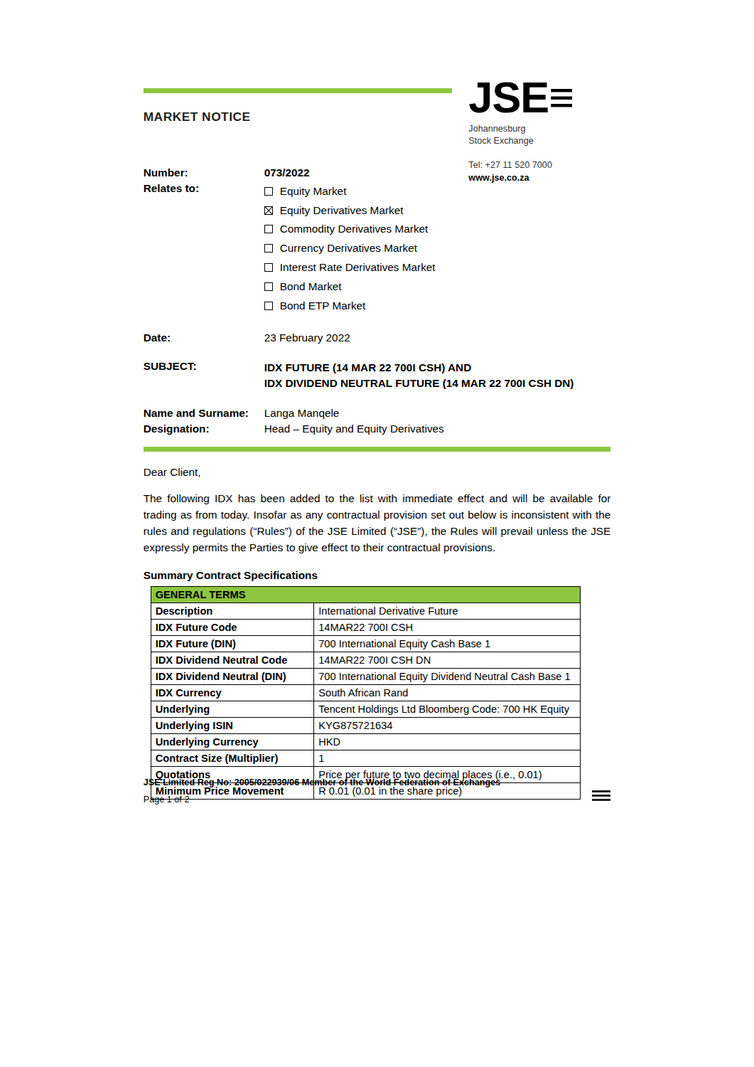MARKET NOTICE
JSE≡
Johannesburg
Stock Exchange
Tel: +27 11 520 7000
www.jse.co.za
| Number: | 073/2022 |
| Relates to: | Equity Market Equity Derivatives Market Commodity Derivatives Market Currency Derivatives Market Interest Rate Derivatives Market Bond Market Bond ETP Market |
| Date: | 23 February 2022 |
| SUBJECT: | IDX FUTURE (14 MAR 22 700I CSH) AND IDX DIVIDEND NEUTRAL FUTURE (14 MAR 22 700I CSH DN) |
| Name and Surname: | Langa Manqele |
| Designation: | Head – Equity and Equity Derivatives |
Dear Client,
The following IDX has been added to the list with immediate effect and will be available for trading as from today. Insofar as any contractual provision set out below is inconsistent with the rules and regulations (“Rules”) of the JSE Limited (“JSE”), the Rules will prevail unless the JSE expressly permits the Parties to give effect to their contractual provisions.
Summary Contract Specifications
| GENERAL TERMS |
| --- |
| Description | International Derivative Future |
| IDX Future Code | 14MAR22 700I CSH |
| IDX Future (DIN) | 700 International Equity Cash Base 1 |
| IDX Dividend Neutral Code | 14MAR22 700I CSH DN |
| IDX Dividend Neutral (DIN) | 700 International Equity Dividend Neutral Cash Base 1 |
| IDX Currency | South African Rand |
| Underlying | Tencent Holdings Ltd Bloomberg Code: 700 HK Equity |
| Underlying ISIN | KYG875721634 |
| Underlying Currency | HKD |
| Contract Size (Multiplier) | 1 |
| Quotations | Price per future to two decimal places (i.e., 0.01) |
| Minimum Price Movement | R 0.01 (0.01 in the share price) |
JSE Limited Reg No: 2005/022939/06 Member of the World Federation of Exchanges
Page 1 of 2